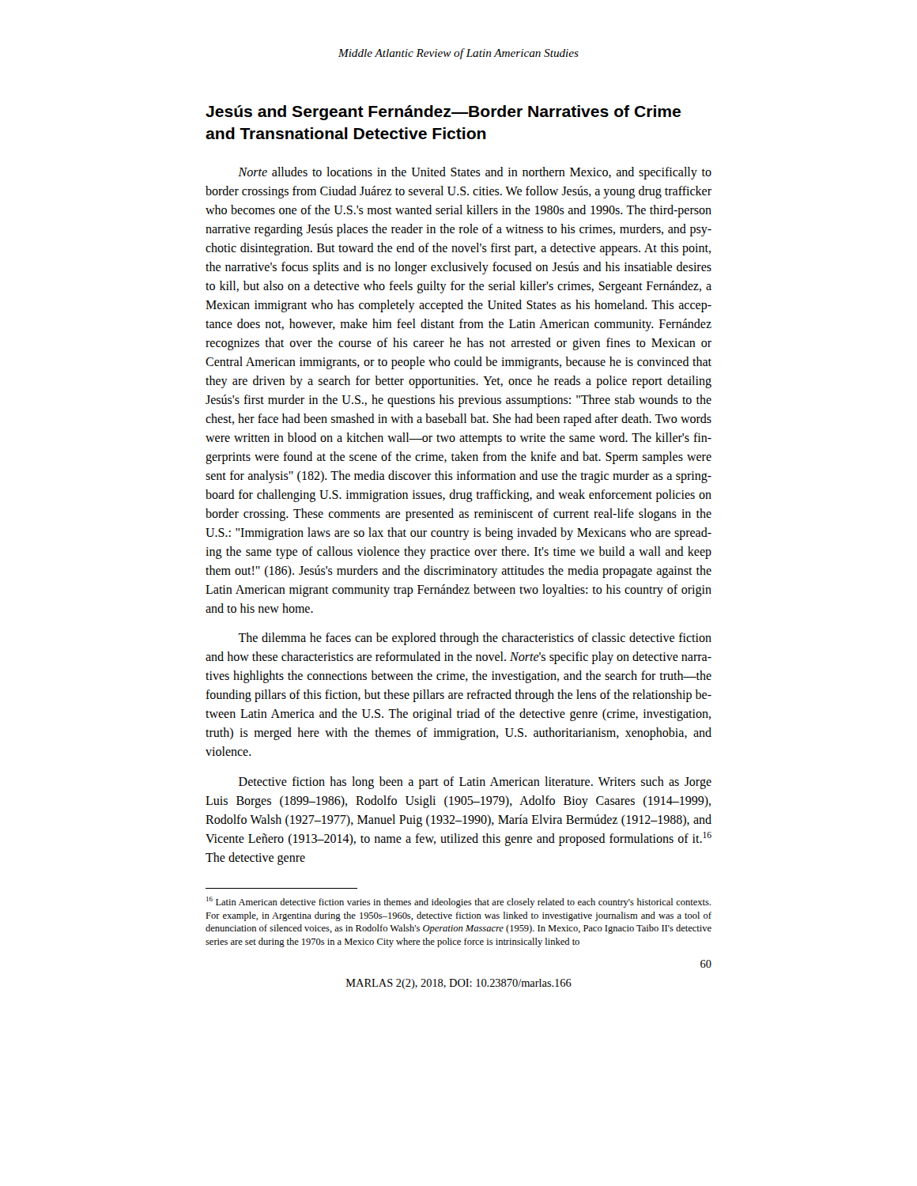Middle Atlantic Review of Latin American Studies
Jesús and Sergeant Fernández—Border Narratives of Crime and Transnational Detective Fiction
Norte alludes to locations in the United States and in northern Mexico, and specifically to border crossings from Ciudad Juárez to several U.S. cities. We follow Jesús, a young drug trafficker who becomes one of the U.S.'s most wanted serial killers in the 1980s and 1990s. The third-person narrative regarding Jesús places the reader in the role of a witness to his crimes, murders, and psychotic disintegration. But toward the end of the novel's first part, a detective appears. At this point, the narrative's focus splits and is no longer exclusively focused on Jesús and his insatiable desires to kill, but also on a detective who feels guilty for the serial killer's crimes, Sergeant Fernández, a Mexican immigrant who has completely accepted the United States as his homeland. This acceptance does not, however, make him feel distant from the Latin American community. Fernández recognizes that over the course of his career he has not arrested or given fines to Mexican or Central American immigrants, or to people who could be immigrants, because he is convinced that they are driven by a search for better opportunities. Yet, once he reads a police report detailing Jesús's first murder in the U.S., he questions his previous assumptions: "Three stab wounds to the chest, her face had been smashed in with a baseball bat. She had been raped after death. Two words were written in blood on a kitchen wall—or two attempts to write the same word. The killer's fingerprints were found at the scene of the crime, taken from the knife and bat. Sperm samples were sent for analysis" (182). The media discover this information and use the tragic murder as a springboard for challenging U.S. immigration issues, drug trafficking, and weak enforcement policies on border crossing. These comments are presented as reminiscent of current real-life slogans in the U.S.: "Immigration laws are so lax that our country is being invaded by Mexicans who are spreading the same type of callous violence they practice over there. It's time we build a wall and keep them out!" (186). Jesús's murders and the discriminatory attitudes the media propagate against the Latin American migrant community trap Fernández between two loyalties: to his country of origin and to his new home.
The dilemma he faces can be explored through the characteristics of classic detective fiction and how these characteristics are reformulated in the novel. Norte's specific play on detective narratives highlights the connections between the crime, the investigation, and the search for truth—the founding pillars of this fiction, but these pillars are refracted through the lens of the relationship between Latin America and the U.S. The original triad of the detective genre (crime, investigation, truth) is merged here with the themes of immigration, U.S. authoritarianism, xenophobia, and violence.
Detective fiction has long been a part of Latin American literature. Writers such as Jorge Luis Borges (1899–1986), Rodolfo Usigli (1905–1979), Adolfo Bioy Casares (1914–1999), Rodolfo Walsh (1927–1977), Manuel Puig (1932–1990), María Elvira Bermúdez (1912–1988), and Vicente Leñero (1913–2014), to name a few, utilized this genre and proposed formulations of it.16 The detective genre
16 Latin American detective fiction varies in themes and ideologies that are closely related to each country's historical contexts. For example, in Argentina during the 1950s–1960s, detective fiction was linked to investigative journalism and was a tool of denunciation of silenced voices, as in Rodolfo Walsh's Operation Massacre (1959). In Mexico, Paco Ignacio Taibo II's detective series are set during the 1970s in a Mexico City where the police force is intrinsically linked to
60
MARLAS 2(2), 2018, DOI: 10.23870/marlas.166